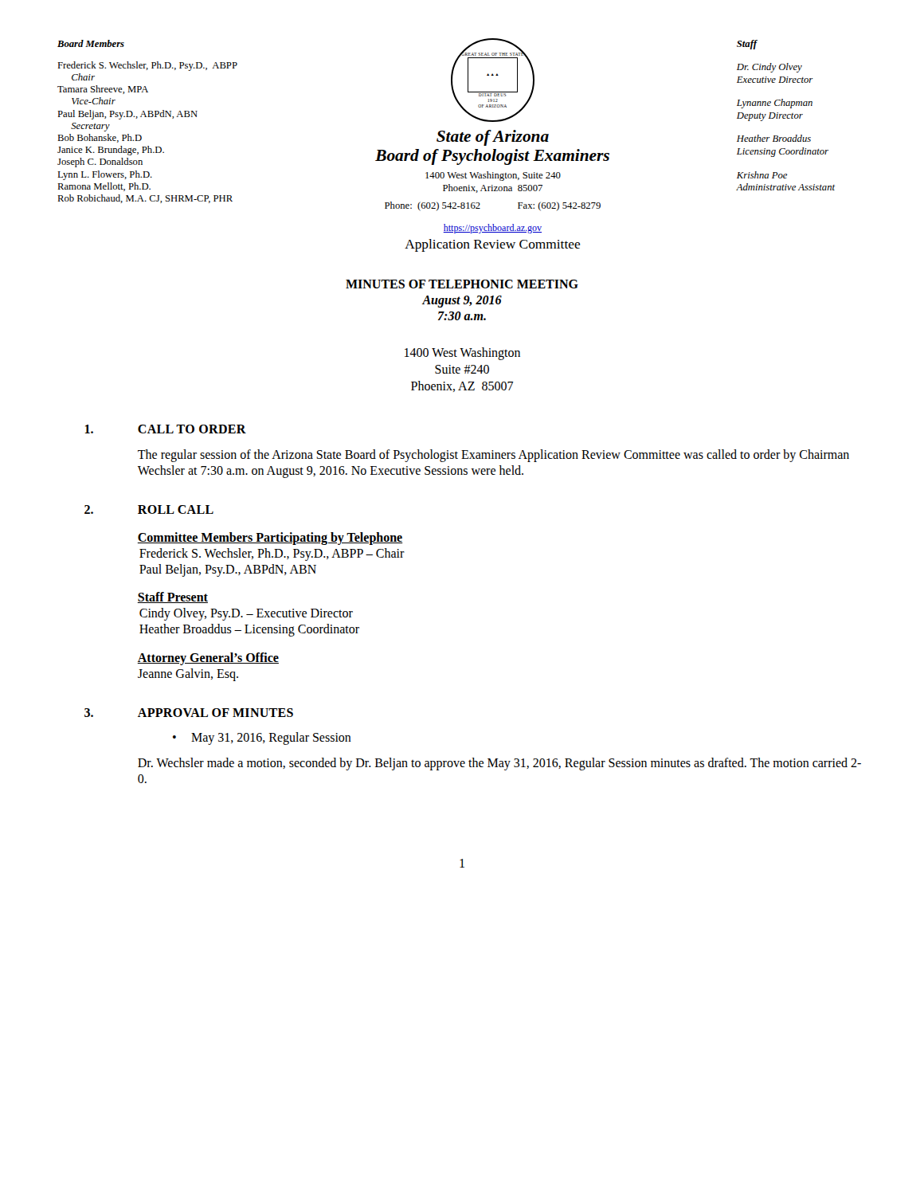Board Members
Frederick S. Wechsler, Ph.D., Psy.D., ABPP
Chair
Tamara Shreeve, MPA
Vice-Chair
Paul Beljan, Psy.D., ABPdN, ABN
Secretary
Bob Bohanske, Ph.D
Janice K. Brundage, Ph.D.
Joseph C. Donaldson
Lynn L. Flowers, Ph.D.
Ramona Mellott, Ph.D.
Rob Robichaud, M.A. CJ, SHRM-CP, PHR
Great Seal of the State
▲▲▲
DITAT DEUS
1912
of Arizona
State of Arizona
Board of Psychologist Examiners
1400 West Washington, Suite 240
Phoenix, Arizona 85007
Phone: (602) 542-8162 Fax: (602) 542-8279
https://psychboard.az.gov
Application Review Committee
Staff
Dr. Cindy Olvey
Executive Director
Lynanne Chapman
Deputy Director
Heather Broaddus
Licensing Coordinator
Krishna Poe
Administrative Assistant
MINUTES OF TELEPHONIC MEETING
August 9, 2016
7:30 a.m.
1400 West Washington
Suite #240
Phoenix, AZ 85007
Call to Order
The regular session of the Arizona State Board of Psychologist Examiners Application Review Committee was called to order by Chairman Wechsler at 7:30 a.m. on August 9, 2016. No Executive Sessions were held.
Roll Call
Committee Members Participating by Telephone
Frederick S. Wechsler, Ph.D., Psy.D., ABPP – Chair
Paul Beljan, Psy.D., ABPdN, ABN
Staff Present
Cindy Olvey, Psy.D. – Executive Director
Heather Broaddus – Licensing Coordinator
Attorney General’s Office
Jeanne Galvin, Esq.
Approval of Minutes
May 31, 2016, Regular Session
Dr. Wechsler made a motion, seconded by Dr. Beljan to approve the May 31, 2016, Regular Session minutes as drafted. The motion carried 2-0.
1